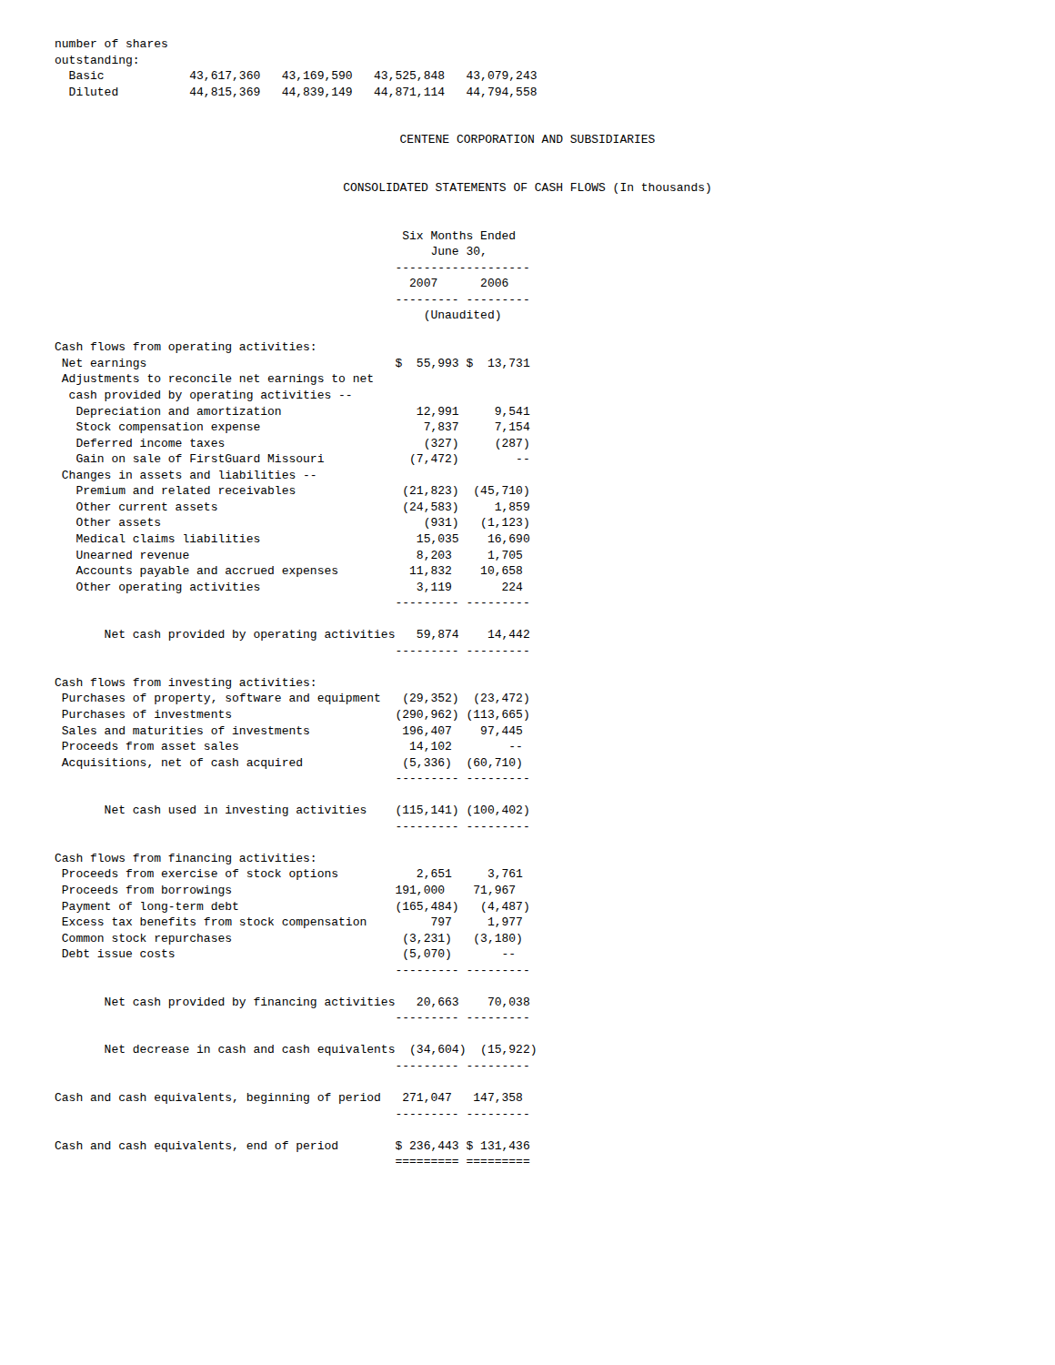number of shares
outstanding:
  Basic            43,617,360   43,169,590   43,525,848   43,079,243
  Diluted          44,815,369   44,839,149   44,871,114   44,794,558
CENTENE CORPORATION AND SUBSIDIARIES
CONSOLIDATED STATEMENTS OF CASH FLOWS (In thousands)
                                                 Six Months Ended
                                                     June 30,
                                                -------------------
                                                  2007      2006
                                                --------- ---------
                                                    (Unaudited)

Cash flows from operating activities:
 Net earnings                                   $  55,993 $  13,731
 Adjustments to reconcile net earnings to net
  cash provided by operating activities --
   Depreciation and amortization                   12,991     9,541
   Stock compensation expense                       7,837     7,154
   Deferred income taxes                            (327)     (287)
   Gain on sale of FirstGuard Missouri            (7,472)        --
 Changes in assets and liabilities --
   Premium and related receivables               (21,823)  (45,710)
   Other current assets                          (24,583)     1,859
   Other assets                                     (931)   (1,123)
   Medical claims liabilities                      15,035    16,690
   Unearned revenue                                8,203     1,705
   Accounts payable and accrued expenses          11,832    10,658
   Other operating activities                      3,119       224
                                                --------- ---------

       Net cash provided by operating activities   59,874    14,442
                                                --------- ---------

Cash flows from investing activities:
 Purchases of property, software and equipment   (29,352)  (23,472)
 Purchases of investments                       (290,962) (113,665)
 Sales and maturities of investments             196,407    97,445
 Proceeds from asset sales                        14,102        --
 Acquisitions, net of cash acquired              (5,336)  (60,710)
                                                --------- ---------

       Net cash used in investing activities    (115,141) (100,402)
                                                --------- ---------

Cash flows from financing activities:
 Proceeds from exercise of stock options           2,651     3,761
 Proceeds from borrowings                       191,000    71,967
 Payment of long-term debt                      (165,484)   (4,487)
 Excess tax benefits from stock compensation         797     1,977
 Common stock repurchases                        (3,231)   (3,180)
 Debt issue costs                                (5,070)       --
                                                --------- ---------

       Net cash provided by financing activities   20,663    70,038
                                                --------- ---------

       Net decrease in cash and cash equivalents  (34,604)  (15,922)
                                                --------- ---------

Cash and cash equivalents, beginning of period   271,047   147,358
                                                --------- ---------

Cash and cash equivalents, end of period        $ 236,443 $ 131,436
                                                ========= =========